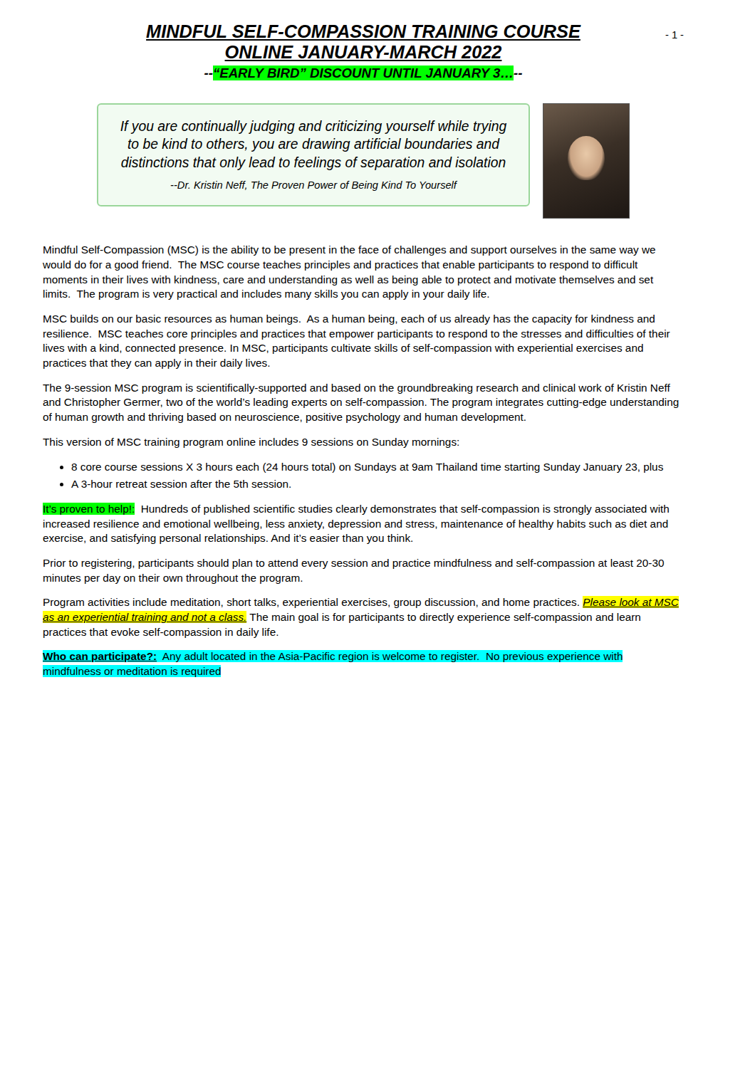- 1 -
MINDFUL SELF-COMPASSION TRAINING COURSE
ONLINE JANUARY-MARCH 2022
--“EARLY BIRD” DISCOUNT UNTIL JANUARY 3…--
If you are continually judging and criticizing yourself while trying to be kind to others, you are drawing artificial boundaries and distinctions that only lead to feelings of separation and isolation
--Dr. Kristin Neff, The Proven Power of Being Kind To Yourself
Mindful Self-Compassion (MSC) is the ability to be present in the face of challenges and support ourselves in the same way we would do for a good friend. The MSC course teaches principles and practices that enable participants to respond to difficult moments in their lives with kindness, care and understanding as well as being able to protect and motivate themselves and set limits. The program is very practical and includes many skills you can apply in your daily life.
MSC builds on our basic resources as human beings. As a human being, each of us already has the capacity for kindness and resilience. MSC teaches core principles and practices that empower participants to respond to the stresses and difficulties of their lives with a kind, connected presence. In MSC, participants cultivate skills of self-compassion with experiential exercises and practices that they can apply in their daily lives.
The 9-session MSC program is scientifically-supported and based on the groundbreaking research and clinical work of Kristin Neff and Christopher Germer, two of the world’s leading experts on self-compassion. The program integrates cutting-edge understanding of human growth and thriving based on neuroscience, positive psychology and human development.
This version of MSC training program online includes 9 sessions on Sunday mornings:
8 core course sessions X 3 hours each (24 hours total) on Sundays at 9am Thailand time starting Sunday January 23, plus
A 3-hour retreat session after the 5th session.
It’s proven to help!: Hundreds of published scientific studies clearly demonstrates that self-compassion is strongly associated with increased resilience and emotional wellbeing, less anxiety, depression and stress, maintenance of healthy habits such as diet and exercise, and satisfying personal relationships. And it’s easier than you think.
Prior to registering, participants should plan to attend every session and practice mindfulness and self-compassion at least 20-30 minutes per day on their own throughout the program.
Program activities include meditation, short talks, experiential exercises, group discussion, and home practices. Please look at MSC as an experiential training and not a class. The main goal is for participants to directly experience self-compassion and learn practices that evoke self-compassion in daily life.
Who can participate?: Any adult located in the Asia-Pacific region is welcome to register. No previous experience with mindfulness or meditation is required